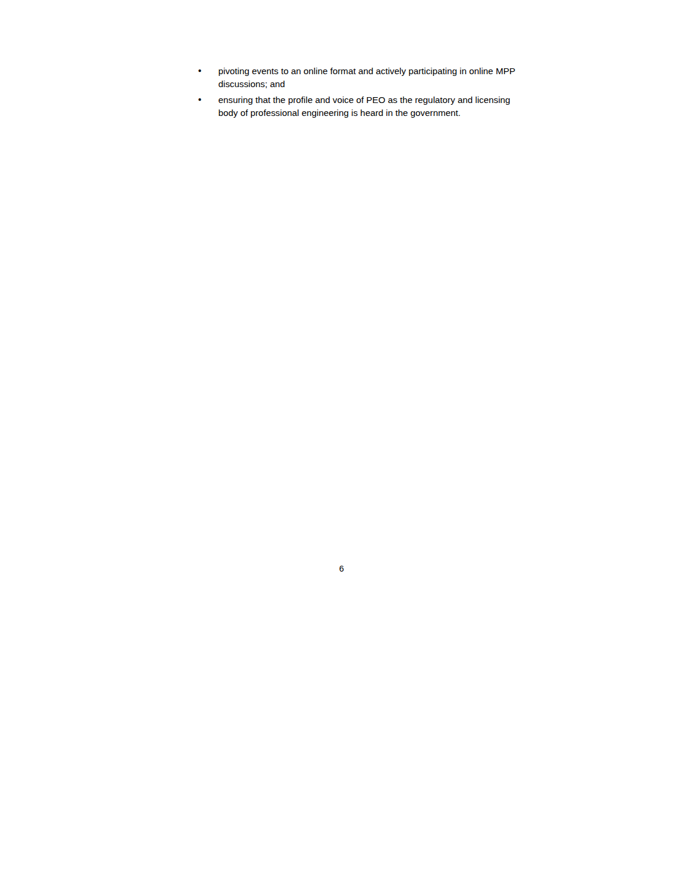pivoting events to an online format and actively participating in online MPP discussions; and
ensuring that the profile and voice of PEO as the regulatory and licensing body of professional engineering is heard in the government.
6